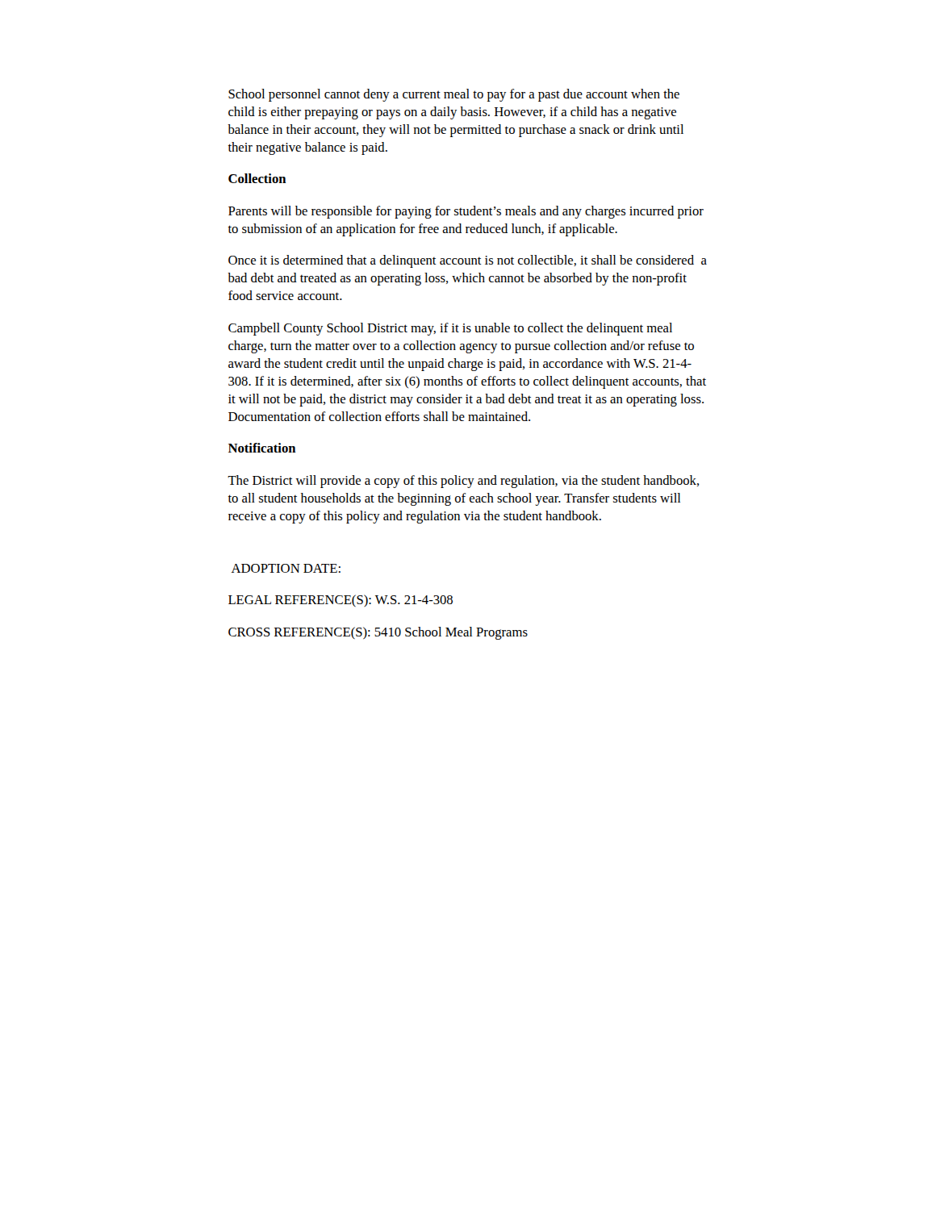School personnel cannot deny a current meal to pay for a past due account when the child is either prepaying or pays on a daily basis. However, if a child has a negative balance in their account, they will not be permitted to purchase a snack or drink until their negative balance is paid.
Collection
Parents will be responsible for paying for student’s meals and any charges incurred prior to submission of an application for free and reduced lunch, if applicable.
Once it is determined that a delinquent account is not collectible, it shall be considered a bad debt and treated as an operating loss, which cannot be absorbed by the non-profit food service account.
Campbell County School District may, if it is unable to collect the delinquent meal charge, turn the matter over to a collection agency to pursue collection and/or refuse to award the student credit until the unpaid charge is paid, in accordance with W.S. 21-4-308. If it is determined, after six (6) months of efforts to collect delinquent accounts, that it will not be paid, the district may consider it a bad debt and treat it as an operating loss. Documentation of collection efforts shall be maintained.
Notification
The District will provide a copy of this policy and regulation, via the student handbook, to all student households at the beginning of each school year. Transfer students will receive a copy of this policy and regulation via the student handbook.
ADOPTION DATE:
LEGAL REFERENCE(S): W.S. 21-4-308
CROSS REFERENCE(S): 5410 School Meal Programs